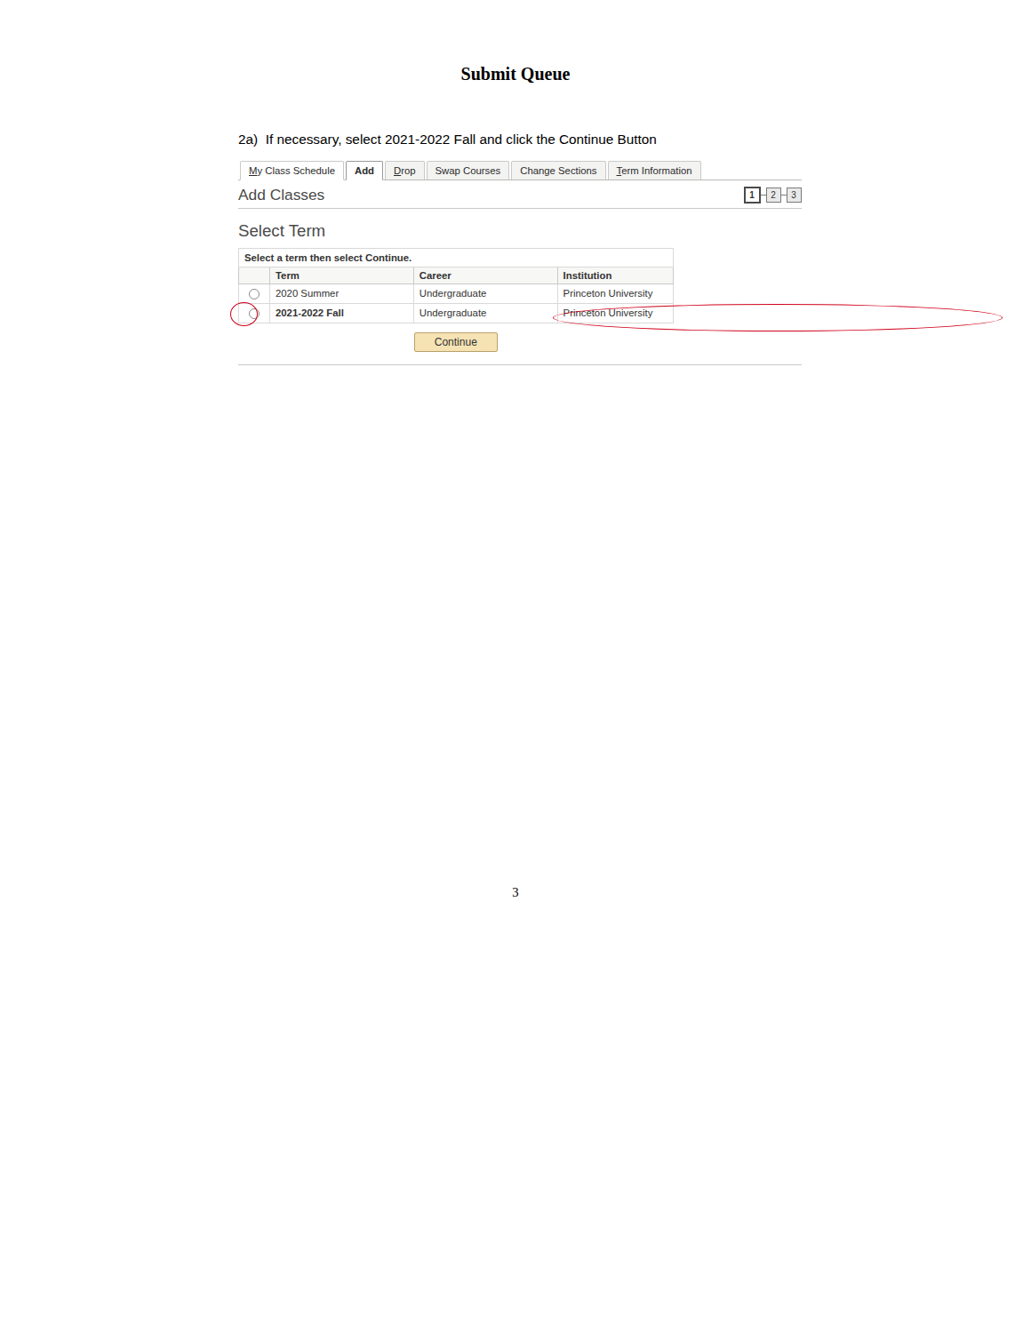Submit Queue
2a) If necessary, select 2021-2022 Fall and click the Continue Button
My Class Schedule
Add
Drop
Swap Courses
Change Sections
Term Information
Add Classes
1
2
3
Select Term
| Select a term then select Continue. |
| | Term | Career | Institution |
| | 2020 Summer | Undergraduate | Princeton University |
| | 2021-2022 Fall | Undergraduate | Princeton University |
Continue
3